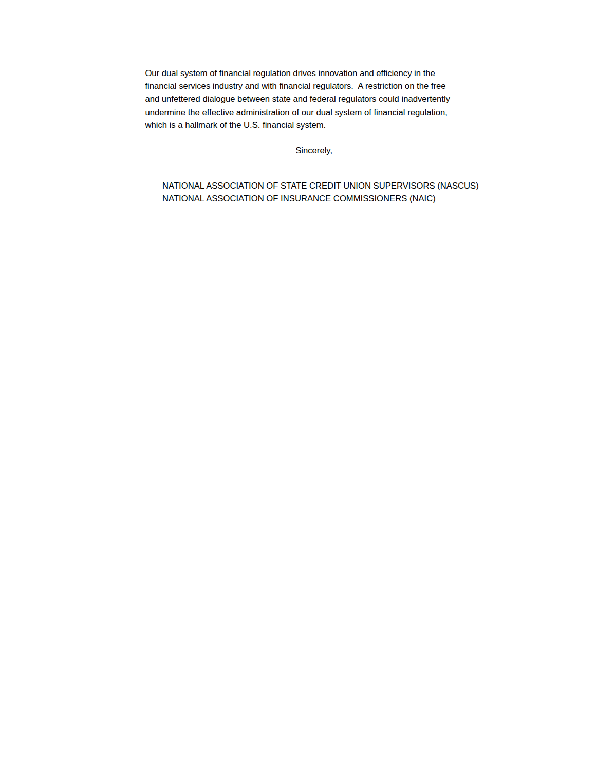Our dual system of financial regulation drives innovation and efficiency in the financial services industry and with financial regulators. A restriction on the free and unfettered dialogue between state and federal regulators could inadvertently undermine the effective administration of our dual system of financial regulation, which is a hallmark of the U.S. financial system.
Sincerely,
NATIONAL ASSOCIATION OF STATE CREDIT UNION SUPERVISORS (NASCUS)
NATIONAL ASSOCIATION OF INSURANCE COMMISSIONERS (NAIC)